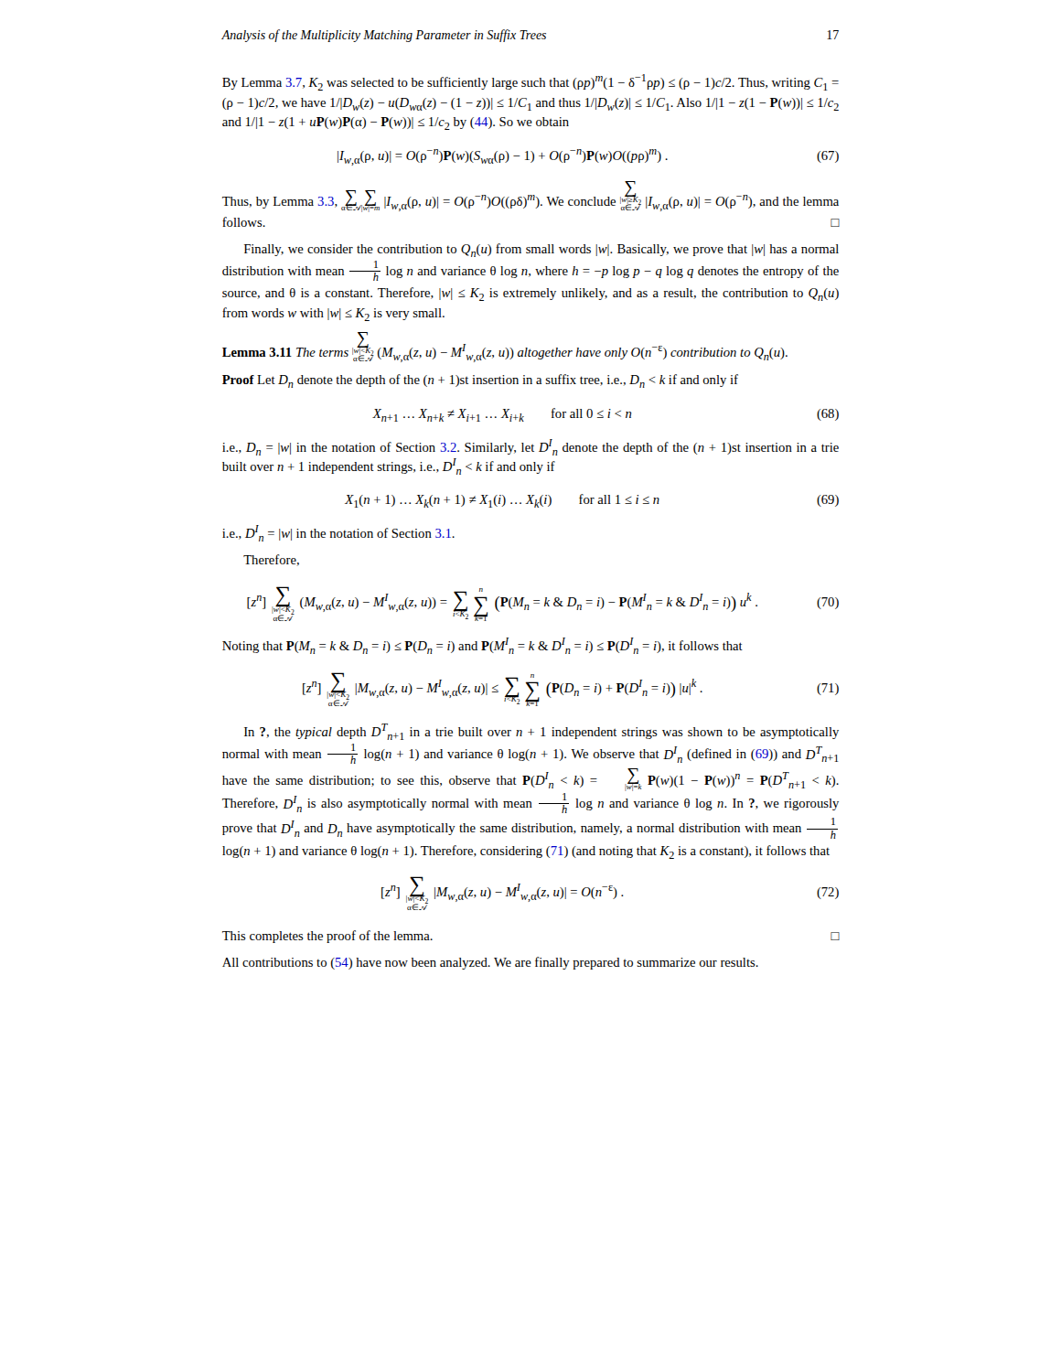Analysis of the Multiplicity Matching Parameter in Suffix Trees 17
By Lemma 3.7, K2 was selected to be sufficiently large such that (ρp)m(1 − δ−1ρp) ≤ (ρ − 1)c/2. Thus, writing C1 = (ρ − 1)c/2, we have 1/|Dw(z) − u(Dwα(z) − (1 − z))| ≤ 1/C1 and thus 1/|Dw(z)| ≤ 1/C1. Also 1/|1 − z(1 − P(w))| ≤ 1/c2 and 1/|1 − z(1 + uP(w)P(α) − P(w))| ≤ 1/c2 by (44). So we obtain
|Iw,α(ρ, u)| = O(ρ−n)P(w)(Swα(ρ) − 1) + O(ρ−n)P(w)O((pρ)m) .
(67)
Thus, by Lemma 3.3, ∑α∈𝒜∑|w|=m |Iw,α(ρ, u)| = O(ρ−n)O((ρδ)m). We conclude ∑|w|≥K2 α∈𝒜 |Iw,α(ρ, u)| = O(ρ−n), and the lemma follows. □
Finally, we consider the contribution to Qn(u) from small words |w|. Basically, we prove that |w| has a normal distribution with mean 1 h log n and variance θ log n, where h = −p log p − q log q denotes the entropy of the source, and θ is a constant. Therefore, |w| ≤ K2 is extremely unlikely, and as a result, the contribution to Qn(u) from words w with |w| ≤ K2 is very small.
Lemma 3.11 The terms ∑|w|<K2 α∈𝒜 (Mw,α(z, u) − MIw,α(z, u)) altogether have only O(n−ε) contribution to Qn(u).
Proof Let Dn denote the depth of the (n + 1)st insertion in a suffix tree, i.e., Dn < k if and only if
Xn+1 … Xn+k ≠ Xi+1 … Xi+k for all 0 ≤ i < n
(68)
i.e., Dn = |w| in the notation of Section 3.2. Similarly, let DIn denote the depth of the (n + 1)st insertion in a trie built over n + 1 independent strings, i.e., DIn < k if and only if
X1(n + 1) … Xk(n + 1) ≠ X1(i) … Xk(i) for all 1 ≤ i ≤ n
(69)
i.e., DIn = |w| in the notation of Section 3.1.
Therefore,
[zn] ∑|w|<K2 α∈𝒜 (Mw,α(z, u) − MIw,α(z, u)) = ∑i<K2 n∑k=1 (P(Mn = k & Dn = i) − P(MIn = k & DIn = i)) uk .
(70)
Noting that P(Mn = k & Dn = i) ≤ P(Dn = i) and P(MIn = k & DIn = i) ≤ P(DIn = i), it follows that
[zn] ∑|w|<K2 α∈𝒜 |Mw,α(z, u) − MIw,α(z, u)| ≤ ∑i<K2 n∑k=1 (P(Dn = i) + P(DIn = i)) |u|k .
(71)
In ?, the typical depth DTn+1 in a trie built over n + 1 independent strings was shown to be asymptotically normal with mean 1 h log(n + 1) and variance θ log(n + 1). We observe that DIn (defined in (69)) and DTn+1 have the same distribution; to see this, observe that P(DIn < k) = ∑|w|=k P(w)(1 − P(w))n = P(DTn+1 < k). Therefore, DIn is also asymptotically normal with mean 1 h log n and variance θ log n. In ?, we rigorously prove that DIn and Dn have asymptotically the same distribution, namely, a normal distribution with mean 1 h log(n + 1) and variance θ log(n + 1). Therefore, considering (71) (and noting that K2 is a constant), it follows that
[zn] ∑|w|<K2 α∈𝒜 |Mw,α(z, u) − MIw,α(z, u)| = O(n−ε) .
(72)
This completes the proof of the lemma. □
All contributions to (54) have now been analyzed. We are finally prepared to summarize our results.